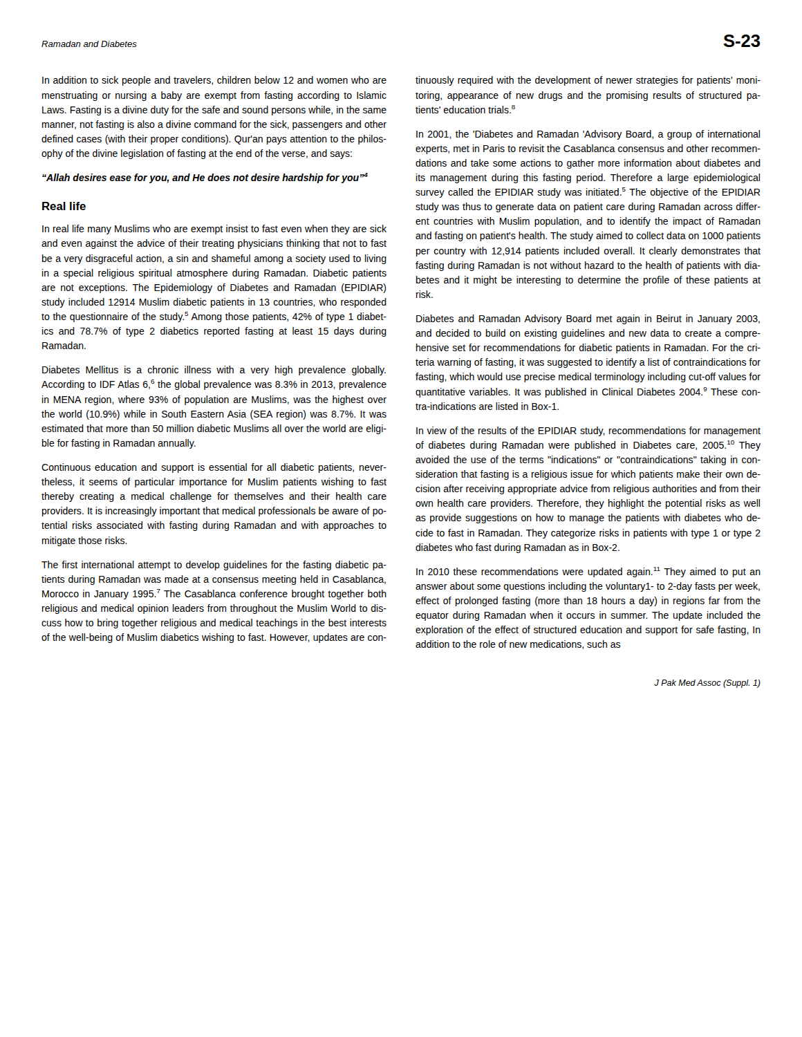Ramadan and Diabetes S-23
In addition to sick people and travelers, children below 12 and women who are menstruating or nursing a baby are exempt from fasting according to Islamic Laws. Fasting is a divine duty for the safe and sound persons while, in the same manner, not fasting is also a divine command for the sick, passengers and other defined cases (with their proper conditions). Qur'an pays attention to the philosophy of the divine legislation of fasting at the end of the verse, and says:
“Allah desires ease for you, and He does not desire hardship for you”4
Real life
In real life many Muslims who are exempt insist to fast even when they are sick and even against the advice of their treating physicians thinking that not to fast be a very disgraceful action, a sin and shameful among a society used to living in a special religious spiritual atmosphere during Ramadan. Diabetic patients are not exceptions. The Epidemiology of Diabetes and Ramadan (EPIDIAR) study included 12914 Muslim diabetic patients in 13 countries, who responded to the questionnaire of the study.5 Among those patients, 42% of type 1 diabetics and 78.7% of type 2 diabetics reported fasting at least 15 days during Ramadan.
Diabetes Mellitus is a chronic illness with a very high prevalence globally. According to IDF Atlas 6,6 the global prevalence was 8.3% in 2013, prevalence in MENA region, where 93% of population are Muslims, was the highest over the world (10.9%) while in South Eastern Asia (SEA region) was 8.7%. It was estimated that more than 50 million diabetic Muslims all over the world are eligible for fasting in Ramadan annually.
Continuous education and support is essential for all diabetic patients, nevertheless, it seems of particular importance for Muslim patients wishing to fast thereby creating a medical challenge for themselves and their health care providers. It is increasingly important that medical professionals be aware of potential risks associated with fasting during Ramadan and with approaches to mitigate those risks.
The first international attempt to develop guidelines for the fasting diabetic patients during Ramadan was made at a consensus meeting held in Casablanca, Morocco in January 1995.7 The Casablanca conference brought together both religious and medical opinion leaders from throughout the Muslim World to discuss how to bring together religious and medical teachings in the best interests of the well-being of Muslim diabetics wishing to fast. However, updates are continuously required with the development of newer strategies for patients' monitoring, appearance of new drugs and the promising results of structured patients' education trials.8
In 2001, the 'Diabetes and Ramadan 'Advisory Board, a group of international experts, met in Paris to revisit the Casablanca consensus and other recommendations and take some actions to gather more information about diabetes and its management during this fasting period. Therefore a large epidemiological survey called the EPIDIAR study was initiated.5 The objective of the EPIDIAR study was thus to generate data on patient care during Ramadan across different countries with Muslim population, and to identify the impact of Ramadan and fasting on patient's health. The study aimed to collect data on 1000 patients per country with 12,914 patients included overall. It clearly demonstrates that fasting during Ramadan is not without hazard to the health of patients with diabetes and it might be interesting to determine the profile of these patients at risk.
Diabetes and Ramadan Advisory Board met again in Beirut in January 2003, and decided to build on existing guidelines and new data to create a comprehensive set for recommendations for diabetic patients in Ramadan. For the criteria warning of fasting, it was suggested to identify a list of contraindications for fasting, which would use precise medical terminology including cut-off values for quantitative variables. It was published in Clinical Diabetes 2004.9 These contra-indications are listed in Box-1.
In view of the results of the EPIDIAR study, recommendations for management of diabetes during Ramadan were published in Diabetes care, 2005.10 They avoided the use of the terms "indications" or "contraindications" taking in consideration that fasting is a religious issue for which patients make their own decision after receiving appropriate advice from religious authorities and from their own health care providers. Therefore, they highlight the potential risks as well as provide suggestions on how to manage the patients with diabetes who decide to fast in Ramadan. They categorize risks in patients with type 1 or type 2 diabetes who fast during Ramadan as in Box-2.
In 2010 these recommendations were updated again.11 They aimed to put an answer about some questions including the voluntary1- to 2-day fasts per week, effect of prolonged fasting (more than 18 hours a day) in regions far from the equator during Ramadan when it occurs in summer. The update included the exploration of the effect of structured education and support for safe fasting, In addition to the role of new medications, such as
J Pak Med Assoc (Suppl. 1)